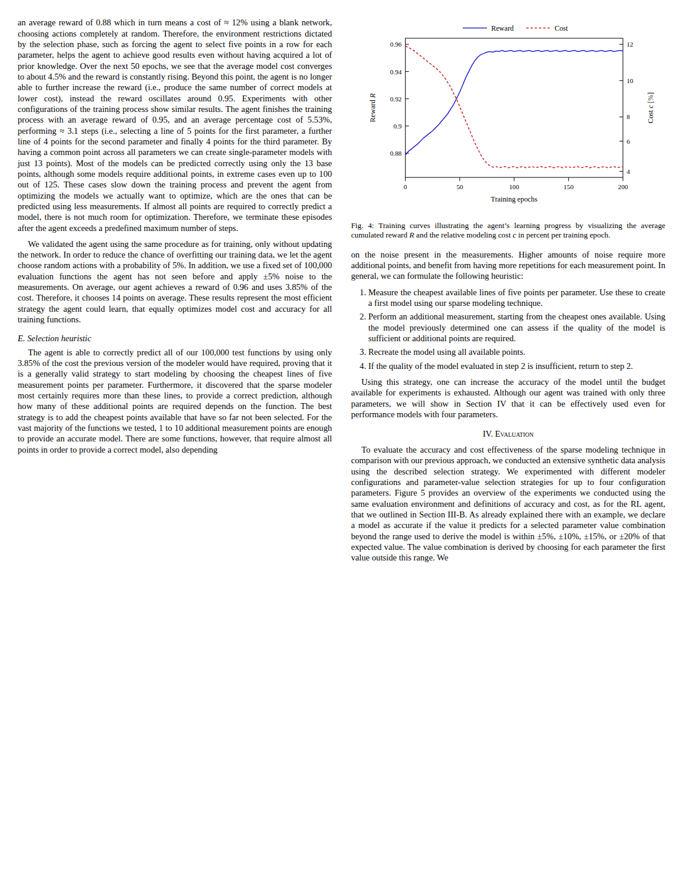an average reward of 0.88 which in turn means a cost of ≈ 12% using a blank network, choosing actions completely at random. Therefore, the environment restrictions dictated by the selection phase, such as forcing the agent to select five points in a row for each parameter, helps the agent to achieve good results even without having acquired a lot of prior knowledge. Over the next 50 epochs, we see that the average model cost converges to about 4.5% and the reward is constantly rising. Beyond this point, the agent is no longer able to further increase the reward (i.e., produce the same number of correct models at lower cost), instead the reward oscillates around 0.95. Experiments with other configurations of the training process show similar results. The agent finishes the training process with an average reward of 0.95, and an average percentage cost of 5.53%, performing ≈ 3.1 steps (i.e., selecting a line of 5 points for the first parameter, a further line of 4 points for the second parameter and finally 4 points for the third parameter. By having a common point across all parameters we can create single-parameter models with just 13 points). Most of the models can be predicted correctly using only the 13 base points, although some models require additional points, in extreme cases even up to 100 out of 125. These cases slow down the training process and prevent the agent from optimizing the models we actually want to optimize, which are the ones that can be predicted using less measurements. If almost all points are required to correctly predict a model, there is not much room for optimization. Therefore, we terminate these episodes after the agent exceeds a predefined maximum number of steps.
We validated the agent using the same procedure as for training, only without updating the network. In order to reduce the chance of overfitting our training data, we let the agent choose random actions with a probability of 5%. In addition, we use a fixed set of 100,000 evaluation functions the agent has not seen before and apply ±5% noise to the measurements. On average, our agent achieves a reward of 0.96 and uses 3.85% of the cost. Therefore, it chooses 14 points on average. These results represent the most efficient strategy the agent could learn, that equally optimizes model cost and accuracy for all training functions.
E. Selection heuristic
The agent is able to correctly predict all of our 100,000 test functions by using only 3.85% of the cost the previous version of the modeler would have required, proving that it is a generally valid strategy to start modeling by choosing the cheapest lines of five measurement points per parameter. Furthermore, it discovered that the sparse modeler most certainly requires more than these lines, to provide a correct prediction, although how many of these additional points are required depends on the function. The best strategy is to add the cheapest points available that have so far not been selected. For the vast majority of the functions we tested, 1 to 10 additional measurement points are enough to provide an accurate model. There are some functions, however, that require almost all points in order to provide a correct model, also depending
Reward Cost 0.96 0.94 0.92 0.9 0.88 12 10 8 6 4 0 50 100 150 200 Training epochs Reward R Cost c [%]
Fig. 4: Training curves illustrating the agent’s learning progress by visualizing the average cumulated reward R and the relative modeling cost c in percent per training epoch.
on the noise present in the measurements. Higher amounts of noise require more additional points, and benefit from having more repetitions for each measurement point. In general, we can formulate the following heuristic:
Measure the cheapest available lines of five points per parameter. Use these to create a first model using our sparse modeling technique.
Perform an additional measurement, starting from the cheapest ones available. Using the model previously determined one can assess if the quality of the model is sufficient or additional points are required.
Recreate the model using all available points.
If the quality of the model evaluated in step 2 is insufficient, return to step 2.
Using this strategy, one can increase the accuracy of the model until the budget available for experiments is exhausted. Although our agent was trained with only three parameters, we will show in Section IV that it can be effectively used even for performance models with four parameters.
IV. Evaluation
To evaluate the accuracy and cost effectiveness of the sparse modeling technique in comparison with our previous approach, we conducted an extensive synthetic data analysis using the described selection strategy. We experimented with different modeler configurations and parameter-value selection strategies for up to four configuration parameters. Figure 5 provides an overview of the experiments we conducted using the same evaluation environment and definitions of accuracy and cost, as for the RL agent, that we outlined in Section III-B. As already explained there with an example, we declare a model as accurate if the value it predicts for a selected parameter value combination beyond the range used to derive the model is within ±5%, ±10%, ±15%, or ±20% of that expected value. The value combination is derived by choosing for each parameter the first value outside this range. We